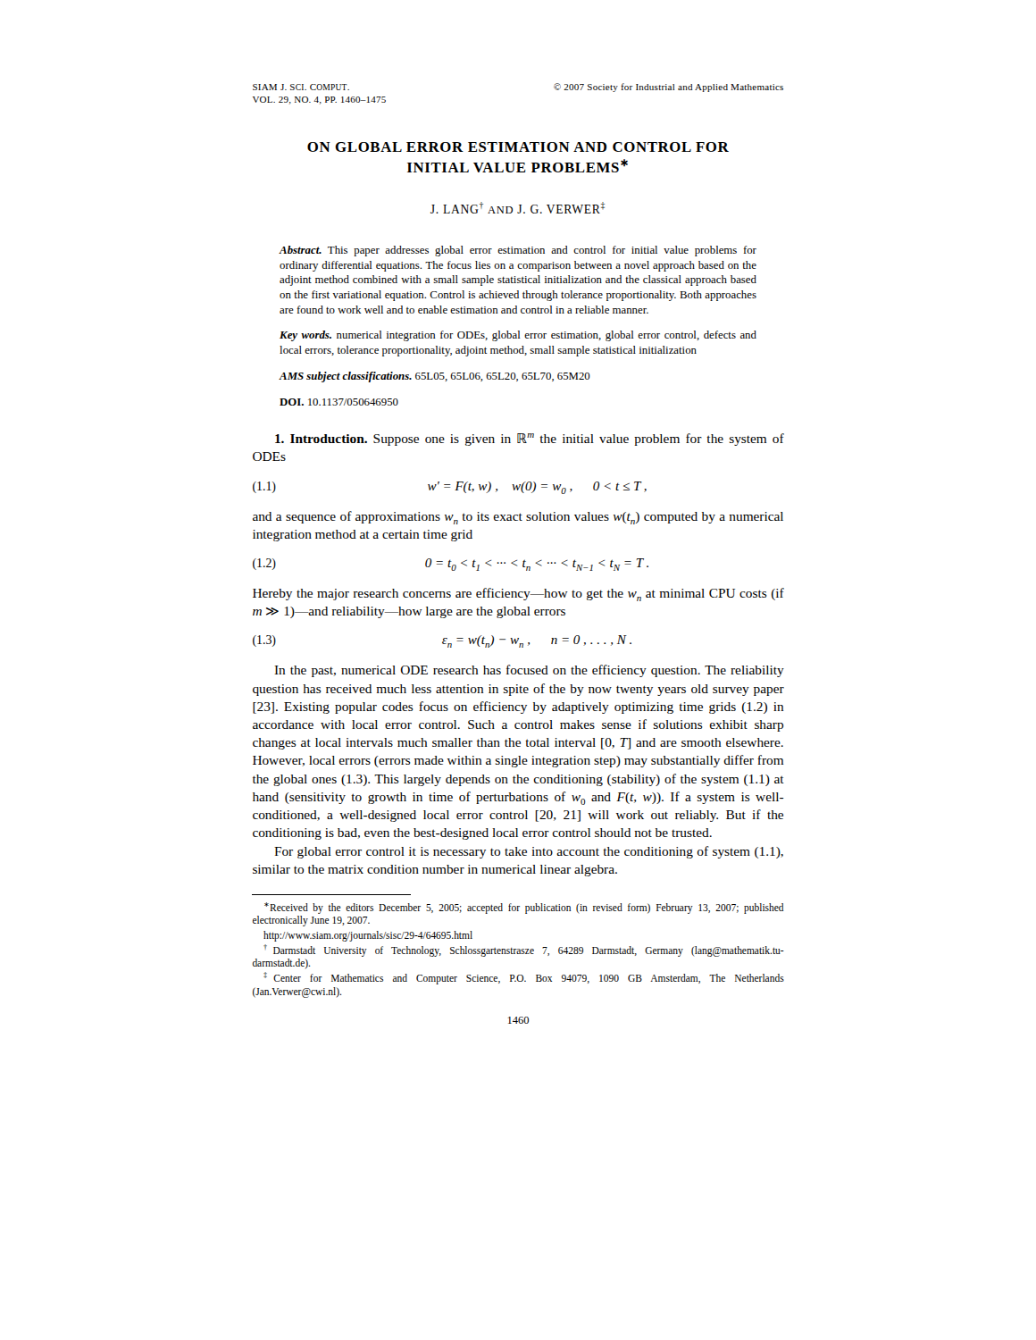SIAM J. SCI. COMPUT.
Vol. 29, No. 4, pp. 1460–1475
© 2007 Society for Industrial and Applied Mathematics
On Global Error Estimation and Control for
Initial Value Problems∗
J. LANG† AND J. G. VERWER‡
Abstract. This paper addresses global error estimation and control for initial value problems for ordinary differential equations. The focus lies on a comparison between a novel approach based on the adjoint method combined with a small sample statistical initialization and the classical approach based on the first variational equation. Control is achieved through tolerance proportionality. Both approaches are found to work well and to enable estimation and control in a reliable manner.
Key words. numerical integration for ODEs, global error estimation, global error control, defects and local errors, tolerance proportionality, adjoint method, small sample statistical initialization
AMS subject classifications. 65L05, 65L06, 65L20, 65L70, 65M20
DOI. 10.1137/050646950
1. Introduction. Suppose one is given in ℝm the initial value problem for the system of ODEs
(1.1)
w′ = F(t, w) , w(0) = w0 , 0 < t ≤ T ,
and a sequence of approximations wn to its exact solution values w(tn) computed by a numerical integration method at a certain time grid
(1.2)
0 = t0 < t1 < ··· < tn < ··· < tN−1 < tN = T .
Hereby the major research concerns are efficiency—how to get the wn at minimal CPU costs (if m ≫ 1)—and reliability—how large are the global errors
(1.3)
εn = w(tn) − wn , n = 0 , . . . , N .
In the past, numerical ODE research has focused on the efficiency question. The reliability question has received much less attention in spite of the by now twenty years old survey paper [23]. Existing popular codes focus on efficiency by adaptively optimizing time grids (1.2) in accordance with local error control. Such a control makes sense if solutions exhibit sharp changes at local intervals much smaller than the total interval [0, T] and are smooth elsewhere. However, local errors (errors made within a single integration step) may substantially differ from the global ones (1.3). This largely depends on the conditioning (stability) of the system (1.1) at hand (sensitivity to growth in time of perturbations of w0 and F(t, w)). If a system is well-conditioned, a well-designed local error control [20, 21] will work out reliably. But if the conditioning is bad, even the best-designed local error control should not be trusted.
For global error control it is necessary to take into account the conditioning of system (1.1), similar to the matrix condition number in numerical linear algebra.
∗Received by the editors December 5, 2005; accepted for publication (in revised form) February 13, 2007; published electronically June 19, 2007.
http://www.siam.org/journals/sisc/29-4/64695.html
†Darmstadt University of Technology, Schlossgartenstrasze 7, 64289 Darmstadt, Germany (lang@mathematik.tu-darmstadt.de).
‡Center for Mathematics and Computer Science, P.O. Box 94079, 1090 GB Amsterdam, The Netherlands (Jan.Verwer@cwi.nl).
1460